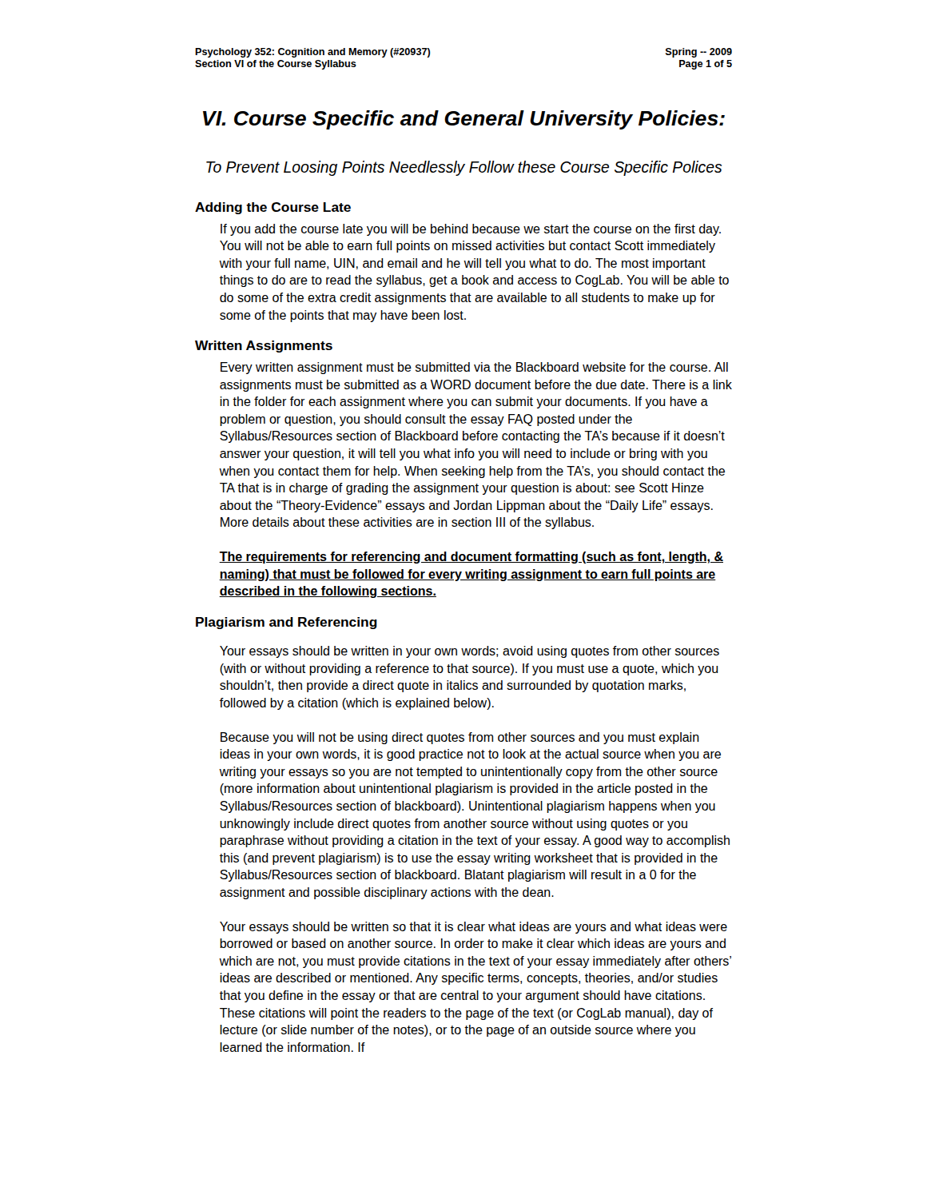| Psychology 352: Cognition and Memory (#20937) | Spring -- 2009 |
| Section VI of the Course Syllabus | Page 1 of 5 |
VI. Course Specific and General University Policies:
To Prevent Loosing Points Needlessly Follow these Course Specific Polices
Adding the Course Late
If you add the course late you will be behind because we start the course on the first day. You will not be able to earn full points on missed activities but contact Scott immediately with your full name, UIN, and email and he will tell you what to do. The most important things to do are to read the syllabus, get a book and access to CogLab. You will be able to do some of the extra credit assignments that are available to all students to make up for some of the points that may have been lost.
Written Assignments
Every written assignment must be submitted via the Blackboard website for the course. All assignments must be submitted as a WORD document before the due date. There is a link in the folder for each assignment where you can submit your documents. If you have a problem or question, you should consult the essay FAQ posted under the Syllabus/Resources section of Blackboard before contacting the TA’s because if it doesn’t answer your question, it will tell you what info you will need to include or bring with you when you contact them for help. When seeking help from the TA’s, you should contact the TA that is in charge of grading the assignment your question is about: see Scott Hinze about the “Theory-Evidence” essays and Jordan Lippman about the “Daily Life” essays. More details about these activities are in section III of the syllabus.
The requirements for referencing and document formatting (such as font, length, & naming) that must be followed for every writing assignment to earn full points are described in the following sections.
Plagiarism and Referencing
Your essays should be written in your own words; avoid using quotes from other sources (with or without providing a reference to that source). If you must use a quote, which you shouldn’t, then provide a direct quote in italics and surrounded by quotation marks, followed by a citation (which is explained below).
Because you will not be using direct quotes from other sources and you must explain ideas in your own words, it is good practice not to look at the actual source when you are writing your essays so you are not tempted to unintentionally copy from the other source (more information about unintentional plagiarism is provided in the article posted in the Syllabus/Resources section of blackboard). Unintentional plagiarism happens when you unknowingly include direct quotes from another source without using quotes or you paraphrase without providing a citation in the text of your essay. A good way to accomplish this (and prevent plagiarism) is to use the essay writing worksheet that is provided in the Syllabus/Resources section of blackboard. Blatant plagiarism will result in a 0 for the assignment and possible disciplinary actions with the dean.
Your essays should be written so that it is clear what ideas are yours and what ideas were borrowed or based on another source. In order to make it clear which ideas are yours and which are not, you must provide citations in the text of your essay immediately after others’ ideas are described or mentioned. Any specific terms, concepts, theories, and/or studies that you define in the essay or that are central to your argument should have citations. These citations will point the readers to the page of the text (or CogLab manual), day of lecture (or slide number of the notes), or to the page of an outside source where you learned the information. If